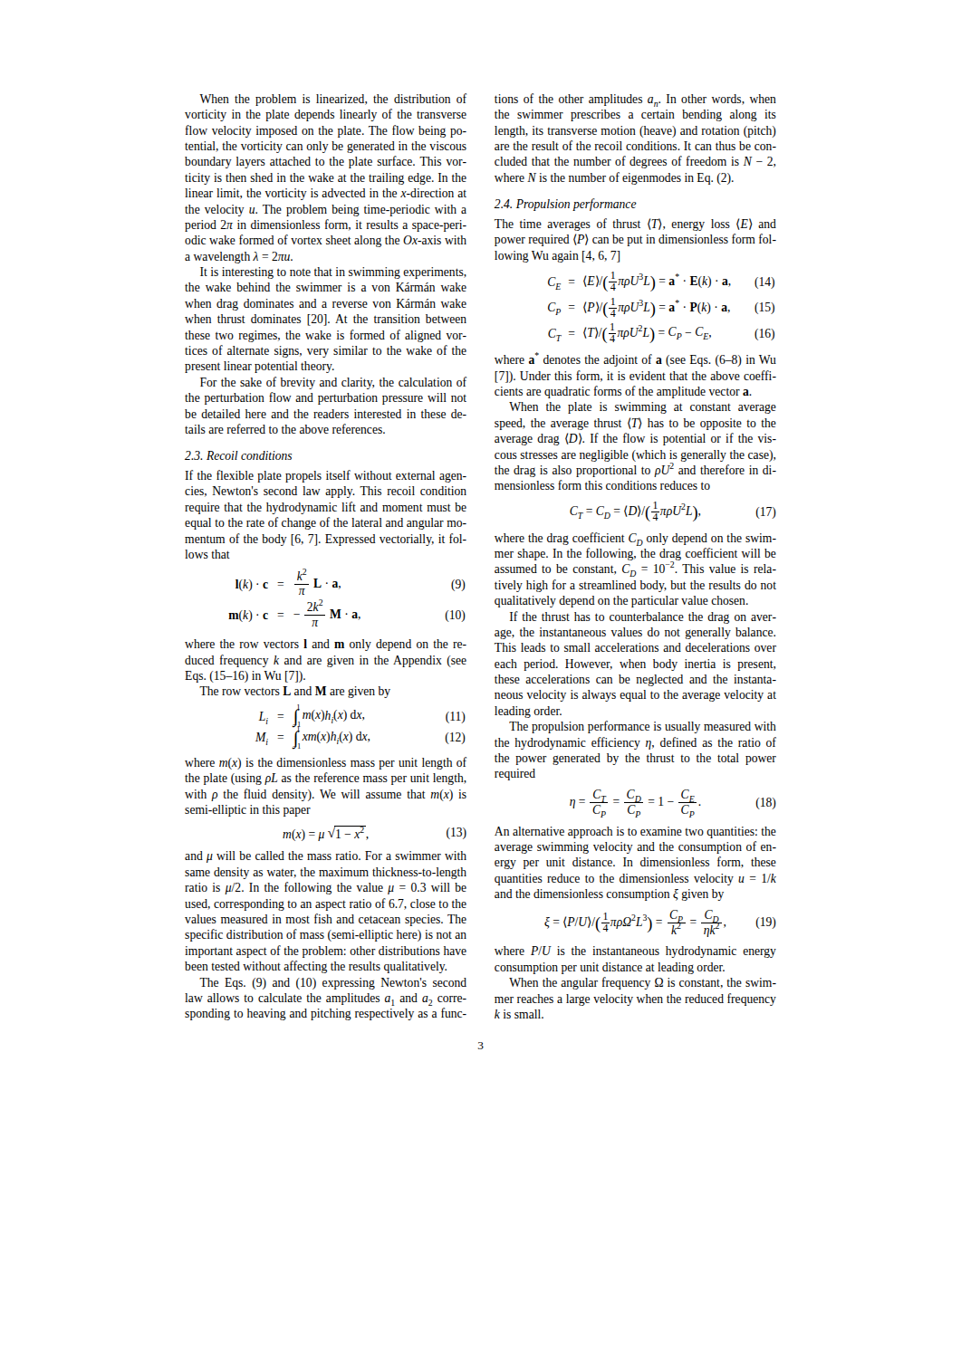When the problem is linearized, the distribution of vorticity in the plate depends linearly of the transverse flow velocity imposed on the plate. The flow being potential, the vorticity can only be generated in the viscous boundary layers attached to the plate surface. This vorticity is then shed in the wake at the trailing edge. In the linear limit, the vorticity is advected in the x-direction at the velocity u. The problem being time-periodic with a period 2π in dimensionless form, it results a space-periodic wake formed of vortex sheet along the Ox-axis with a wavelength λ = 2πu.
It is interesting to note that in swimming experiments, the wake behind the swimmer is a von Kármán wake when drag dominates and a reverse von Kármán wake when thrust dominates [20]. At the transition between these two regimes, the wake is formed of aligned vortices of alternate signs, very similar to the wake of the present linear potential theory.
For the sake of brevity and clarity, the calculation of the perturbation flow and perturbation pressure will not be detailed here and the readers interested in these details are referred to the above references.
2.3. Recoil conditions
If the flexible plate propels itself without external agencies, Newton's second law apply. This recoil condition require that the hydrodynamic lift and moment must be equal to the rate of change of the lateral and angular momentum of the body [6, 7]. Expressed vectorially, it follows that
| l ( k ) · c | = | k 2 π L · a , | (9) |
| m ( k ) · c | = | − 2 k 2 π M · a , | (10) |
where the row vectors l and m only depend on the reduced frequency k and are given in the Appendix (see Eqs. (15–16) in Wu [7]).
The row vectors L and M are given by
| L i | = | ∫ 1 −1 m ( x ) h i ( x ) d x , | (11) |
| M i | = | ∫ 1 −1 xm ( x ) h i ( x ) d x , | (12) |
where m(x) is the dimensionless mass per unit length of the plate (using ρL as the reference mass per unit length, with ρ the fluid density). We will assume that m(x) is semi-elliptic in this paper
m(x) = μ 1 − x2, (13)
and μ will be called the mass ratio. For a swimmer with same density as water, the maximum thickness-to-length ratio is μ/2. In the following the value μ = 0.3 will be used, corresponding to an aspect ratio of 6.7, close to the values measured in most fish and cetacean species. The specific distribution of mass (semi-elliptic here) is not an important aspect of the problem: other distributions have been tested without affecting the results qualitatively.
The Eqs. (9) and (10) expressing Newton's second law allows to calculate the amplitudes a1 and a2 corresponding to heaving and pitching respectively as a functions of the other amplitudes an. In other words, when the swimmer prescribes a certain bending along its length, its transverse motion (heave) and rotation (pitch) are the result of the recoil conditions. It can thus be concluded that the number of degrees of freedom is N − 2, where N is the number of eigenmodes in Eq. (2).
2.4. Propulsion performance
The time averages of thrust ⟨T⟩, energy loss ⟨E⟩ and power required ⟨P⟩ can be put in dimensionless form following Wu again [4, 6, 7]
| C E | = | ⟨ E ⟩/ ( 1 4 πρU 3 L ) = a * · E ( k ) · a , | (14) |
| C P | = | ⟨ P ⟩/ ( 1 4 πρU 3 L ) = a * · P ( k ) · a , | (15) |
| C T | = | ⟨ T ⟩/ ( 1 4 πρU 2 L ) = C P − C E , | (16) |
where a* denotes the adjoint of a (see Eqs. (6–8) in Wu [7]). Under this form, it is evident that the above coefficients are quadratic forms of the amplitude vector a.
When the plate is swimming at constant average speed, the average thrust ⟨T⟩ has to be opposite to the average drag ⟨D⟩. If the flow is potential or if the viscous stresses are negligible (which is generally the case), the drag is also proportional to ρU2 and therefore in dimensionless form this conditions reduces to
CT = CD = ⟨D⟩/(14 πρU2L), (17)
where the drag coefficient CD only depend on the swimmer shape. In the following, the drag coefficient will be assumed to be constant, CD = 10−2. This value is relatively high for a streamlined body, but the results do not qualitatively depend on the particular value chosen.
If the thrust has to counterbalance the drag on average, the instantaneous values do not generally balance. This leads to small accelerations and decelerations over each period. However, when body inertia is present, these accelerations can be neglected and the instantaneous velocity is always equal to the average velocity at leading order.
The propulsion performance is usually measured with the hydrodynamic efficiency η, defined as the ratio of the power generated by the thrust to the total power required
η = CT CP = CD CP = 1 − CE CP. (18)
An alternative approach is to examine two quantities: the average swimming velocity and the consumption of energy per unit distance. In dimensionless form, these quantities reduce to the dimensionless velocity u = 1/k and the dimensionless consumption ξ given by
ξ = ⟨P/U⟩/(14 πρΩ2L3) = CP k2 = CD ηk2, (19)
where P/U is the instantaneous hydrodynamic energy consumption per unit distance at leading order.
When the angular frequency Ω is constant, the swimmer reaches a large velocity when the reduced frequency k is small.
3